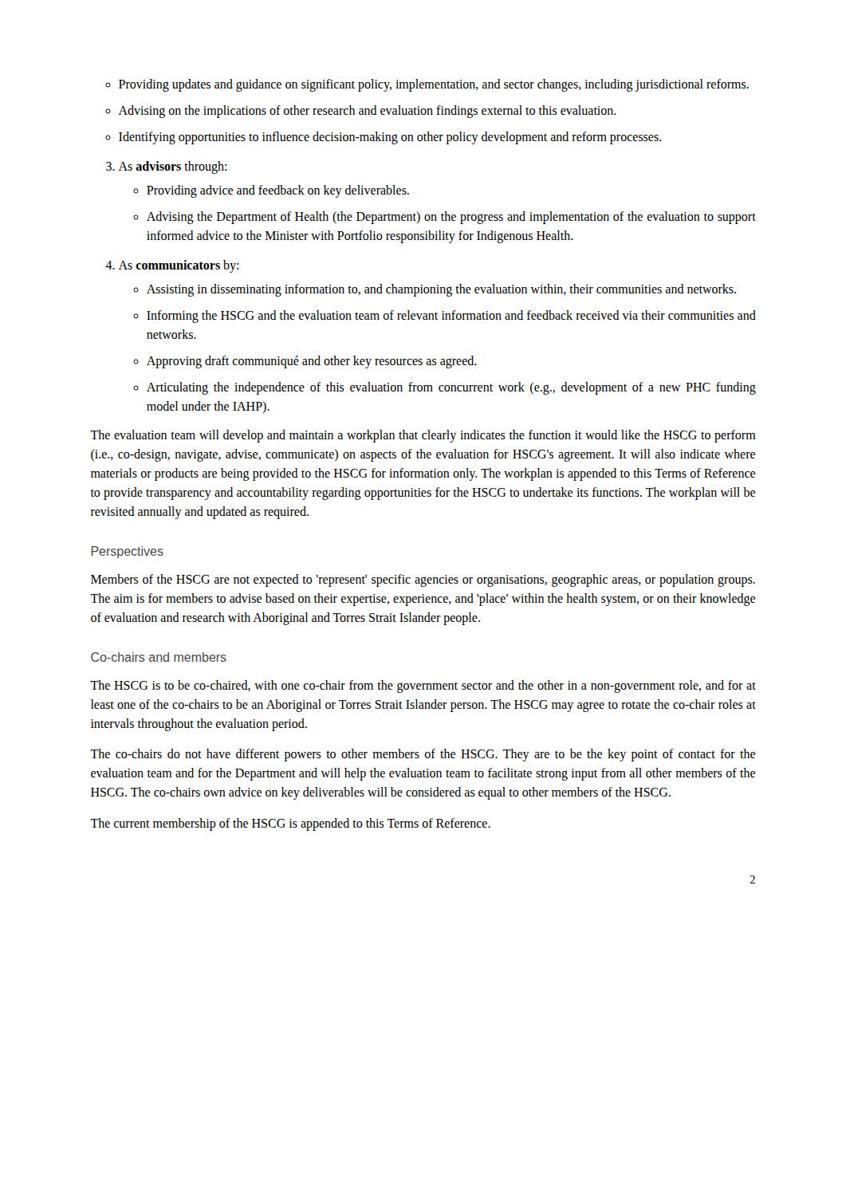Providing updates and guidance on significant policy, implementation, and sector changes, including jurisdictional reforms.
Advising on the implications of other research and evaluation findings external to this evaluation.
Identifying opportunities to influence decision-making on other policy development and reform processes.
As advisors through:
Providing advice and feedback on key deliverables.
Advising the Department of Health (the Department) on the progress and implementation of the evaluation to support informed advice to the Minister with Portfolio responsibility for Indigenous Health.
As communicators by:
Assisting in disseminating information to, and championing the evaluation within, their communities and networks.
Informing the HSCG and the evaluation team of relevant information and feedback received via their communities and networks.
Approving draft communiqué and other key resources as agreed.
Articulating the independence of this evaluation from concurrent work (e.g., development of a new PHC funding model under the IAHP).
The evaluation team will develop and maintain a workplan that clearly indicates the function it would like the HSCG to perform (i.e., co-design, navigate, advise, communicate) on aspects of the evaluation for HSCG's agreement. It will also indicate where materials or products are being provided to the HSCG for information only. The workplan is appended to this Terms of Reference to provide transparency and accountability regarding opportunities for the HSCG to undertake its functions. The workplan will be revisited annually and updated as required.
Perspectives
Members of the HSCG are not expected to 'represent' specific agencies or organisations, geographic areas, or population groups. The aim is for members to advise based on their expertise, experience, and 'place' within the health system, or on their knowledge of evaluation and research with Aboriginal and Torres Strait Islander people.
Co-chairs and members
The HSCG is to be co-chaired, with one co-chair from the government sector and the other in a non-government role, and for at least one of the co-chairs to be an Aboriginal or Torres Strait Islander person. The HSCG may agree to rotate the co-chair roles at intervals throughout the evaluation period.
The co-chairs do not have different powers to other members of the HSCG. They are to be the key point of contact for the evaluation team and for the Department and will help the evaluation team to facilitate strong input from all other members of the HSCG. The co-chairs own advice on key deliverables will be considered as equal to other members of the HSCG.
The current membership of the HSCG is appended to this Terms of Reference.
2